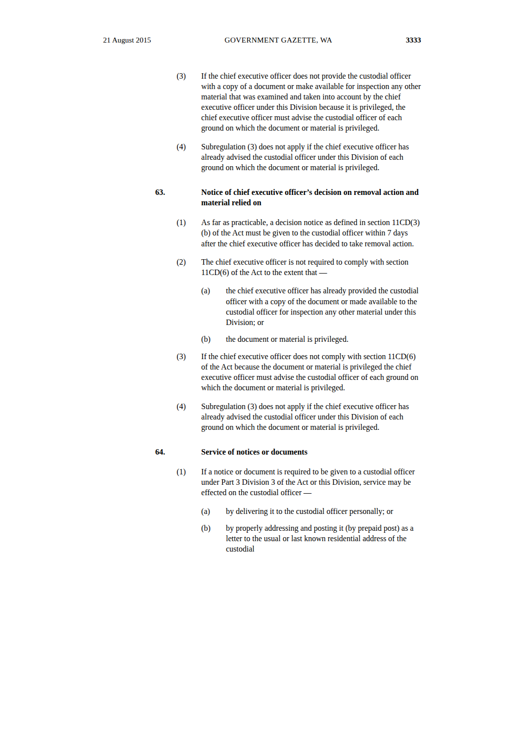21 August 2015
GOVERNMENT GAZETTE, WA
3333
(3) If the chief executive officer does not provide the custodial officer with a copy of a document or make available for inspection any other material that was examined and taken into account by the chief executive officer under this Division because it is privileged, the chief executive officer must advise the custodial officer of each ground on which the document or material is privileged.
(4) Subregulation (3) does not apply if the chief executive officer has already advised the custodial officer under this Division of each ground on which the document or material is privileged.
63. Notice of chief executive officer’s decision on removal action and material relied on
(1) As far as practicable, a decision notice as defined in section 11CD(3)(b) of the Act must be given to the custodial officer within 7 days after the chief executive officer has decided to take removal action.
(2) The chief executive officer is not required to comply with section 11CD(6) of the Act to the extent that —
(a) the chief executive officer has already provided the custodial officer with a copy of the document or made available to the custodial officer for inspection any other material under this Division; or
(b) the document or material is privileged.
(3) If the chief executive officer does not comply with section 11CD(6) of the Act because the document or material is privileged the chief executive officer must advise the custodial officer of each ground on which the document or material is privileged.
(4) Subregulation (3) does not apply if the chief executive officer has already advised the custodial officer under this Division of each ground on which the document or material is privileged.
64. Service of notices or documents
(1) If a notice or document is required to be given to a custodial officer under Part 3 Division 3 of the Act or this Division, service may be effected on the custodial officer —
(a) by delivering it to the custodial officer personally; or
(b) by properly addressing and posting it (by prepaid post) as a letter to the usual or last known residential address of the custodial